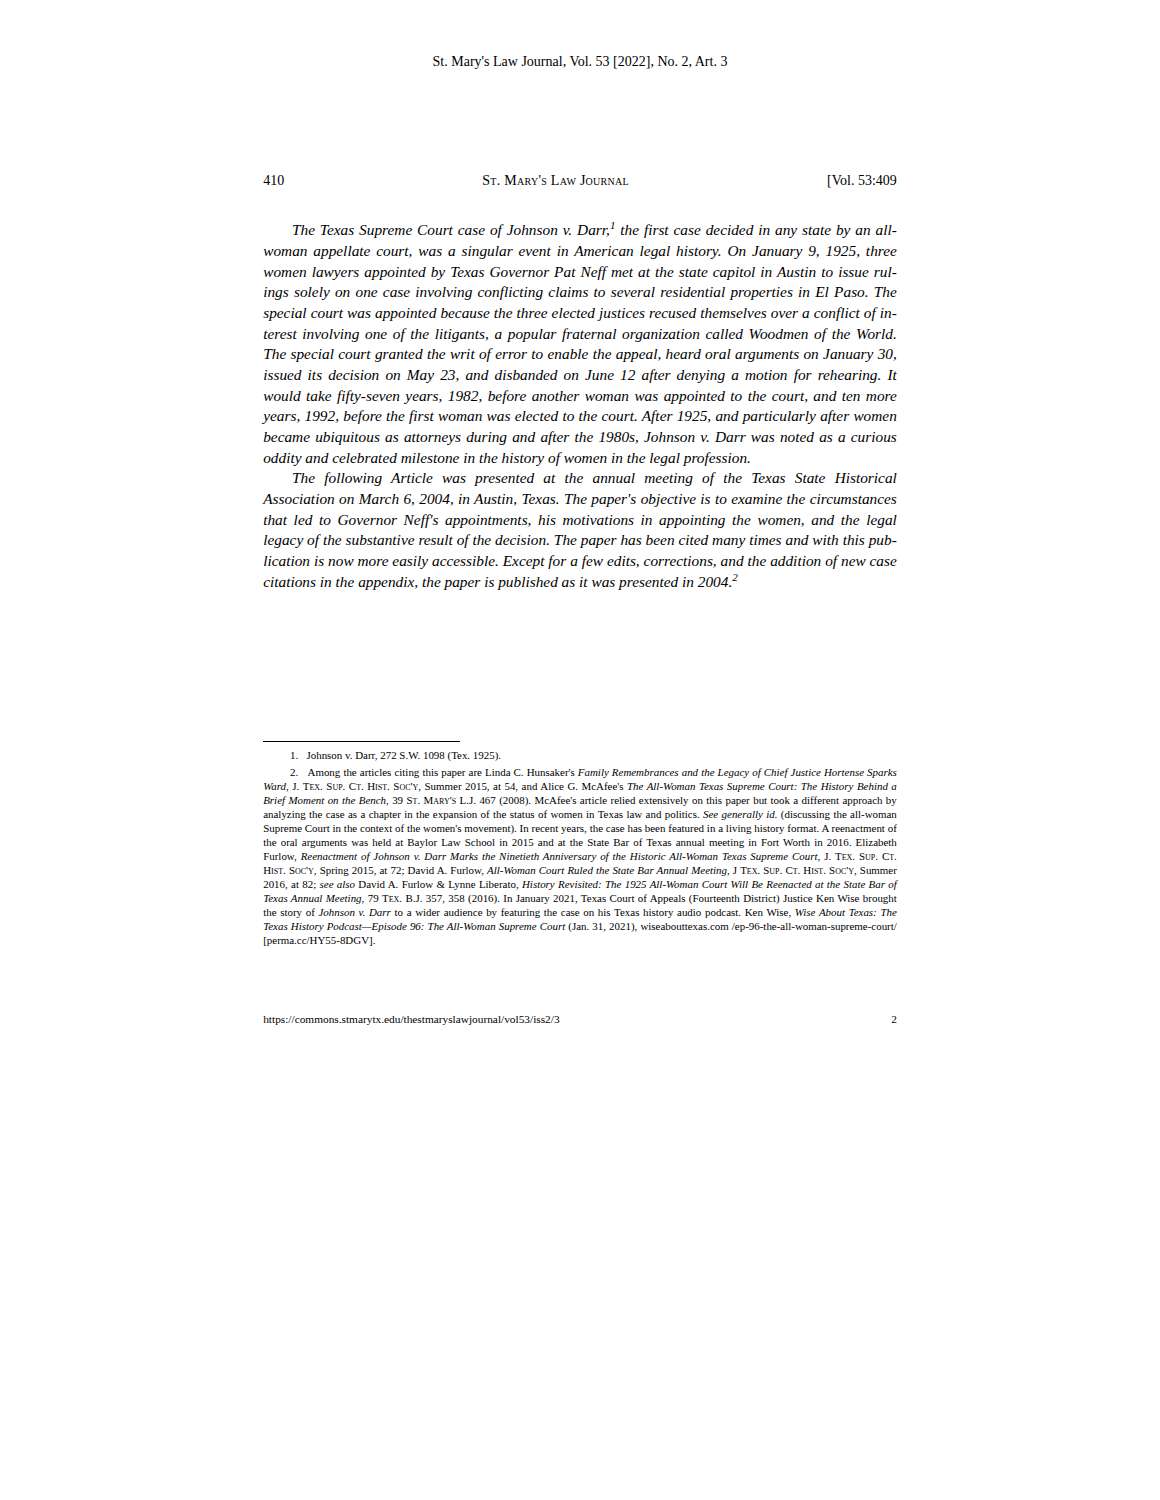St. Mary's Law Journal, Vol. 53 [2022], No. 2, Art. 3
410 St. Mary's Law Journal [Vol. 53:409
The Texas Supreme Court case of Johnson v. Darr,1 the first case decided in any state by an all-woman appellate court, was a singular event in American legal history. On January 9, 1925, three women lawyers appointed by Texas Governor Pat Neff met at the state capitol in Austin to issue rulings solely on one case involving conflicting claims to several residential properties in El Paso. The special court was appointed because the three elected justices recused themselves over a conflict of interest involving one of the litigants, a popular fraternal organization called Woodmen of the World. The special court granted the writ of error to enable the appeal, heard oral arguments on January 30, issued its decision on May 23, and disbanded on June 12 after denying a motion for rehearing. It would take fifty-seven years, 1982, before another woman was appointed to the court, and ten more years, 1992, before the first woman was elected to the court. After 1925, and particularly after women became ubiquitous as attorneys during and after the 1980s, Johnson v. Darr was noted as a curious oddity and celebrated milestone in the history of women in the legal profession.
The following Article was presented at the annual meeting of the Texas State Historical Association on March 6, 2004, in Austin, Texas. The paper's objective is to examine the circumstances that led to Governor Neff's appointments, his motivations in appointing the women, and the legal legacy of the substantive result of the decision. The paper has been cited many times and with this publication is now more easily accessible. Except for a few edits, corrections, and the addition of new case citations in the appendix, the paper is published as it was presented in 2004.2
1. Johnson v. Darr, 272 S.W. 1098 (Tex. 1925).
2. Among the articles citing this paper are Linda C. Hunsaker's Family Remembrances and the Legacy of Chief Justice Hortense Sparks Ward, J. Tex. Sup. Ct. Hist. Soc'y, Summer 2015, at 54, and Alice G. McAfee's The All-Woman Texas Supreme Court: The History Behind a Brief Moment on the Bench, 39 St. Mary's L.J. 467 (2008). McAfee's article relied extensively on this paper but took a different approach by analyzing the case as a chapter in the expansion of the status of women in Texas law and politics. See generally id. (discussing the all-woman Supreme Court in the context of the women's movement). In recent years, the case has been featured in a living history format. A reenactment of the oral arguments was held at Baylor Law School in 2015 and at the State Bar of Texas annual meeting in Fort Worth in 2016. Elizabeth Furlow, Reenactment of Johnson v. Darr Marks the Ninetieth Anniversary of the Historic All-Woman Texas Supreme Court, J. Tex. Sup. Ct. Hist. Soc'y, Spring 2015, at 72; David A. Furlow, All-Woman Court Ruled the State Bar Annual Meeting, J Tex. Sup. Ct. Hist. Soc'y, Summer 2016, at 82; see also David A. Furlow & Lynne Liberato, History Revisited: The 1925 All-Woman Court Will Be Reenacted at the State Bar of Texas Annual Meeting, 79 Tex. B.J. 357, 358 (2016). In January 2021, Texas Court of Appeals (Fourteenth District) Justice Ken Wise brought the story of Johnson v. Darr to a wider audience by featuring the case on his Texas history audio podcast. Ken Wise, Wise About Texas: The Texas History Podcast—Episode 96: The All-Woman Supreme Court (Jan. 31, 2021), wiseabouttexas.com /ep-96-the-all-woman-supreme-court/ [perma.cc/HY55-8DGV].
https://commons.stmarytx.edu/thestmaryslawjournal/vol53/iss2/3 2